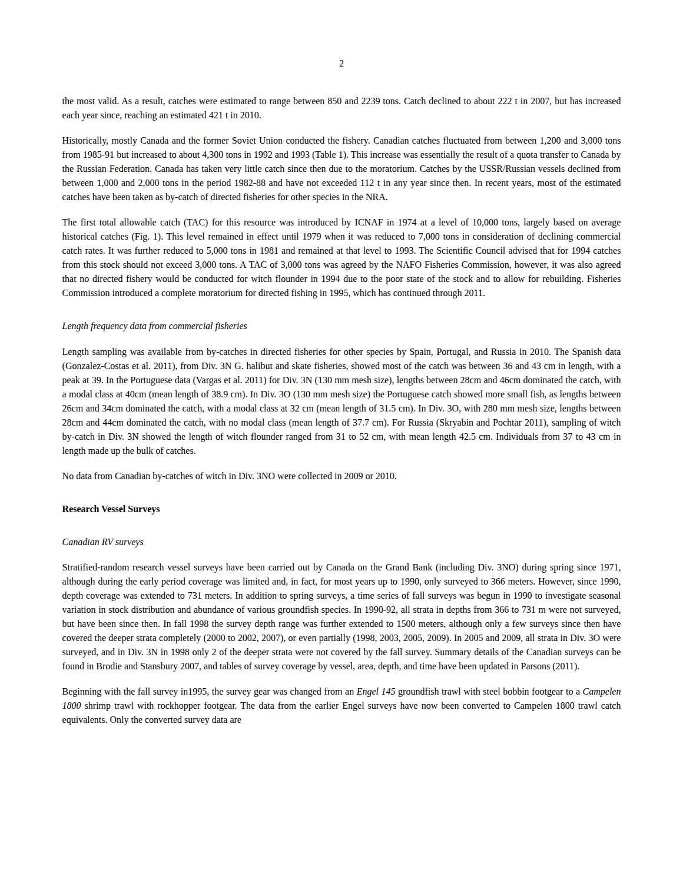2
the most valid. As a result, catches were estimated to range between 850 and 2239 tons. Catch declined to about 222 t in 2007, but has increased each year since, reaching an estimated 421 t in 2010.
Historically, mostly Canada and the former Soviet Union conducted the fishery. Canadian catches fluctuated from between 1,200 and 3,000 tons from 1985-91 but increased to about 4,300 tons in 1992 and 1993 (Table 1). This increase was essentially the result of a quota transfer to Canada by the Russian Federation. Canada has taken very little catch since then due to the moratorium. Catches by the USSR/Russian vessels declined from between 1,000 and 2,000 tons in the period 1982-88 and have not exceeded 112 t in any year since then. In recent years, most of the estimated catches have been taken as by-catch of directed fisheries for other species in the NRA.
The first total allowable catch (TAC) for this resource was introduced by ICNAF in 1974 at a level of 10,000 tons, largely based on average historical catches (Fig. 1). This level remained in effect until 1979 when it was reduced to 7,000 tons in consideration of declining commercial catch rates. It was further reduced to 5,000 tons in 1981 and remained at that level to 1993. The Scientific Council advised that for 1994 catches from this stock should not exceed 3,000 tons. A TAC of 3,000 tons was agreed by the NAFO Fisheries Commission, however, it was also agreed that no directed fishery would be conducted for witch flounder in 1994 due to the poor state of the stock and to allow for rebuilding. Fisheries Commission introduced a complete moratorium for directed fishing in 1995, which has continued through 2011.
Length frequency data from commercial fisheries
Length sampling was available from by-catches in directed fisheries for other species by Spain, Portugal, and Russia in 2010. The Spanish data (Gonzalez-Costas et al. 2011), from Div. 3N G. halibut and skate fisheries, showed most of the catch was between 36 and 43 cm in length, with a peak at 39. In the Portuguese data (Vargas et al. 2011) for Div. 3N (130 mm mesh size), lengths between 28cm and 46cm dominated the catch, with a modal class at 40cm (mean length of 38.9 cm). In Div. 3O (130 mm mesh size) the Portuguese catch showed more small fish, as lengths between 26cm and 34cm dominated the catch, with a modal class at 32 cm (mean length of 31.5 cm). In Div. 3O, with 280 mm mesh size, lengths between 28cm and 44cm dominated the catch, with no modal class (mean length of 37.7 cm). For Russia (Skryabin and Pochtar 2011), sampling of witch by-catch in Div. 3N showed the length of witch flounder ranged from 31 to 52 cm, with mean length 42.5 cm. Individuals from 37 to 43 cm in length made up the bulk of catches.
No data from Canadian by-catches of witch in Div. 3NO were collected in 2009 or 2010.
Research Vessel Surveys
Canadian RV surveys
Stratified-random research vessel surveys have been carried out by Canada on the Grand Bank (including Div. 3NO) during spring since 1971, although during the early period coverage was limited and, in fact, for most years up to 1990, only surveyed to 366 meters. However, since 1990, depth coverage was extended to 731 meters. In addition to spring surveys, a time series of fall surveys was begun in 1990 to investigate seasonal variation in stock distribution and abundance of various groundfish species. In 1990-92, all strata in depths from 366 to 731 m were not surveyed, but have been since then. In fall 1998 the survey depth range was further extended to 1500 meters, although only a few surveys since then have covered the deeper strata completely (2000 to 2002, 2007), or even partially (1998, 2003, 2005, 2009). In 2005 and 2009, all strata in Div. 3O were surveyed, and in Div. 3N in 1998 only 2 of the deeper strata were not covered by the fall survey. Summary details of the Canadian surveys can be found in Brodie and Stansbury 2007, and tables of survey coverage by vessel, area, depth, and time have been updated in Parsons (2011).
Beginning with the fall survey in1995, the survey gear was changed from an Engel 145 groundfish trawl with steel bobbin footgear to a Campelen 1800 shrimp trawl with rockhopper footgear. The data from the earlier Engel surveys have now been converted to Campelen 1800 trawl catch equivalents. Only the converted survey data are